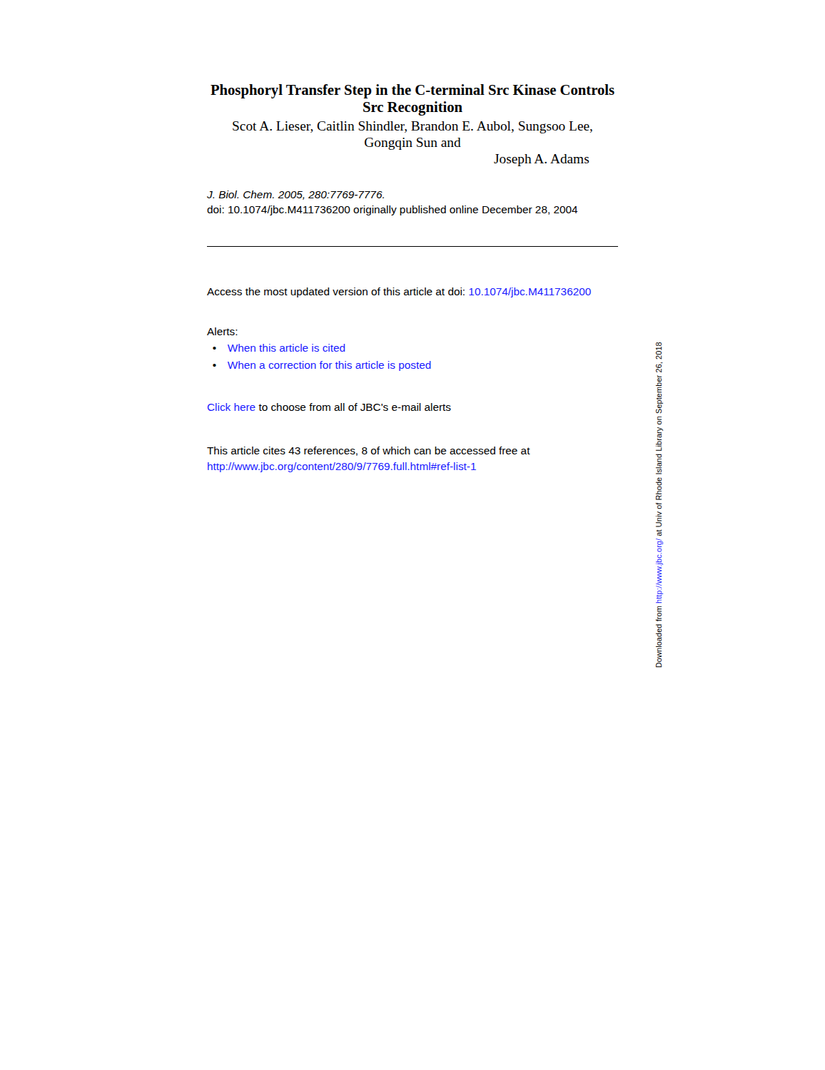Phosphoryl Transfer Step in the C-terminal Src Kinase Controls Src Recognition
Scot A. Lieser, Caitlin Shindler, Brandon E. Aubol, Sungsoo Lee, Gongqin Sun andJoseph A. Adams
J. Biol. Chem. 2005, 280:7769-7776.
doi: 10.1074/jbc.M411736200 originally published online December 28, 2004
Access the most updated version of this article at doi: 10.1074/jbc.M411736200
Alerts:
When this article is cited
When a correction for this article is posted
Click here to choose from all of JBC's e-mail alerts
This article cites 43 references, 8 of which can be accessed free at
http://www.jbc.org/content/280/9/7769.full.html#ref-list-1
Downloaded from http://www.jbc.org/ at Univ of Rhode Island Library on September 26, 2018